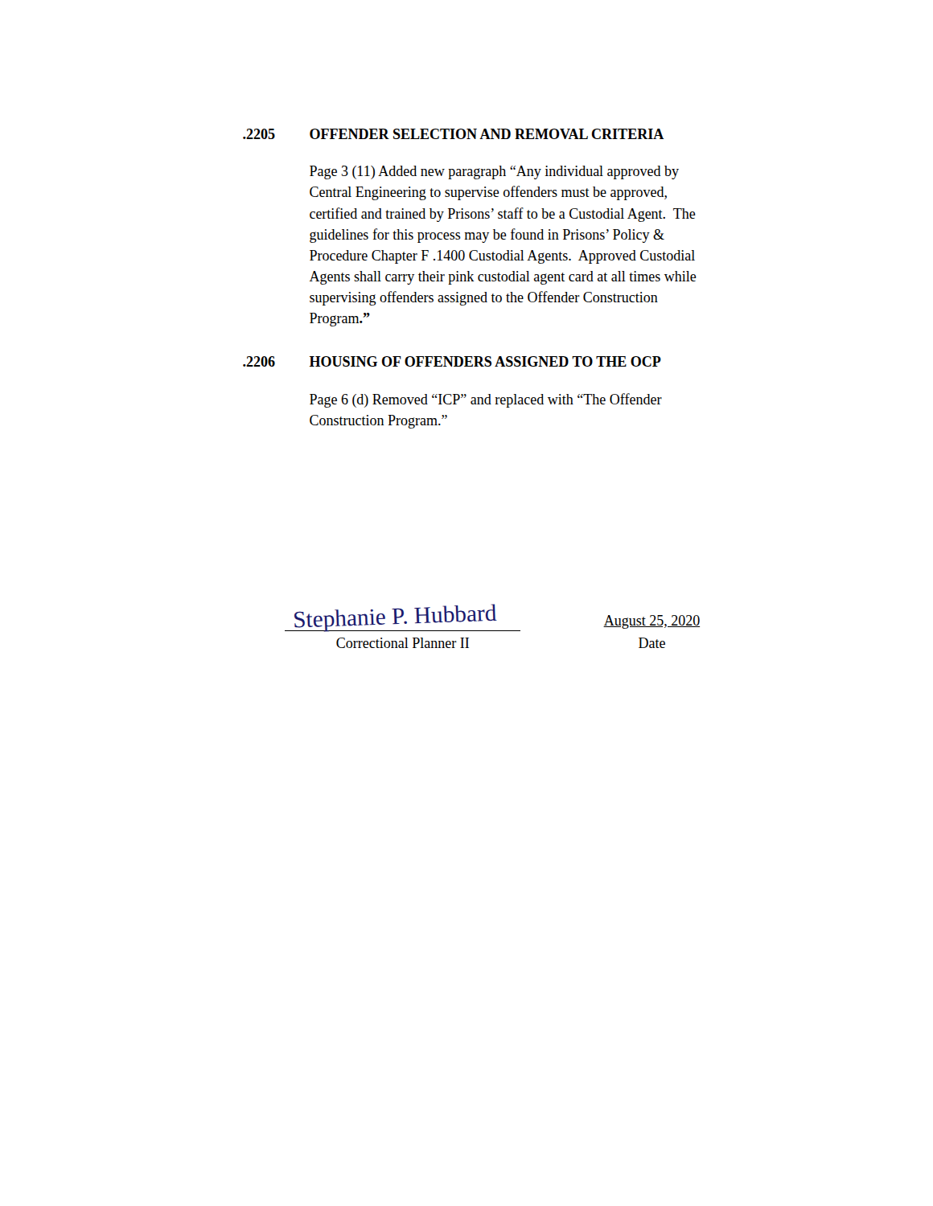.2205 OFFENDER SELECTION AND REMOVAL CRITERIA
Page 3 (11) Added new paragraph “Any individual approved by Central Engineering to supervise offenders must be approved, certified and trained by Prisons’ staff to be a Custodial Agent. The guidelines for this process may be found in Prisons’ Policy & Procedure Chapter F .1400 Custodial Agents. Approved Custodial Agents shall carry their pink custodial agent card at all times while supervising offenders assigned to the Offender Construction Program.”
.2206 HOUSING OF OFFENDERS ASSIGNED TO THE OCP
Page 6 (d) Removed “ICP” and replaced with “The Offender Construction Program.”
Stephanie P. Hubbard
Correctional Planner II
August 25, 2020
Date